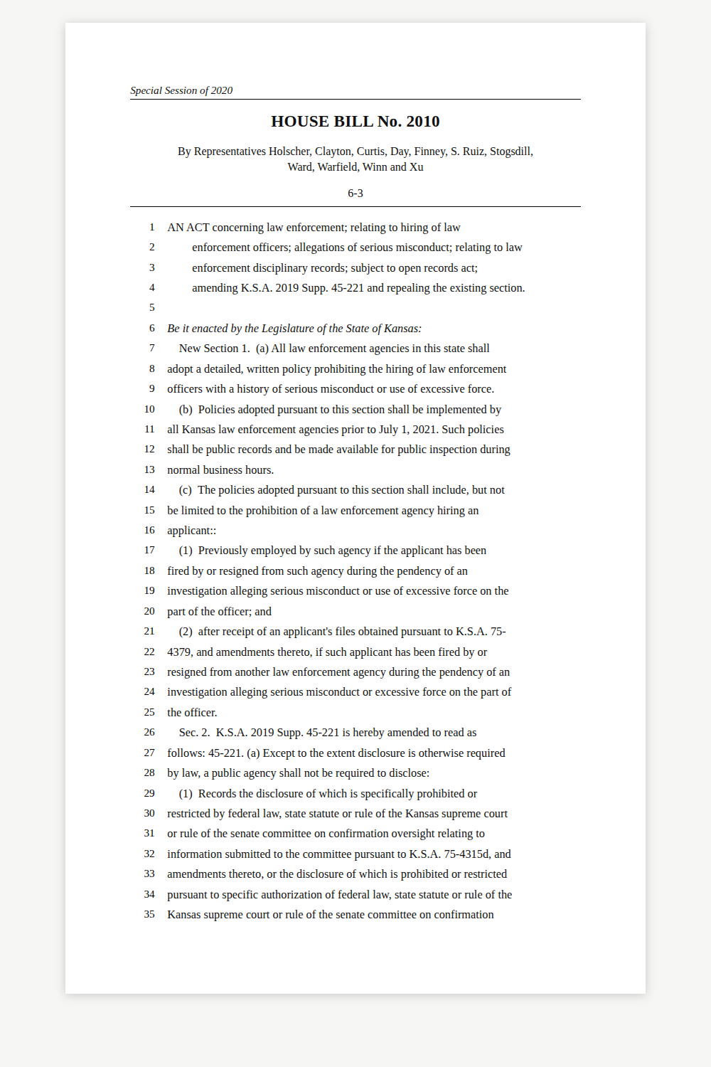Special Session of 2020
HOUSE BILL No. 2010
By Representatives Holscher, Clayton, Curtis, Day, Finney, S. Ruiz, Stogsdill,
Ward, Warfield, Winn and Xu
6-3
| 1 | AN ACT concerning law enforcement; relating to hiring of law |
| 2 | enforcement officers; allegations of serious misconduct; relating to law |
| 3 | enforcement disciplinary records; subject to open records act; |
| 4 | amending K.S.A. 2019 Supp. 45-221 and repealing the existing section. |
| 5 | |
| 6 | Be it enacted by the Legislature of the State of Kansas: |
| 7 | New Section 1. (a) All law enforcement agencies in this state shall |
| 8 | adopt a detailed, written policy prohibiting the hiring of law enforcement |
| 9 | officers with a history of serious misconduct or use of excessive force. |
| 10 | (b) Policies adopted pursuant to this section shall be implemented by |
| 11 | all Kansas law enforcement agencies prior to July 1, 2021. Such policies |
| 12 | shall be public records and be made available for public inspection during |
| 13 | normal business hours. |
| 14 | (c) The policies adopted pursuant to this section shall include, but not |
| 15 | be limited to the prohibition of a law enforcement agency hiring an |
| 16 | applicant:: |
| 17 | (1) Previously employed by such agency if the applicant has been |
| 18 | fired by or resigned from such agency during the pendency of an |
| 19 | investigation alleging serious misconduct or use of excessive force on the |
| 20 | part of the officer; and |
| 21 | (2) after receipt of an applicant's files obtained pursuant to K.S.A. 75- |
| 22 | 4379, and amendments thereto, if such applicant has been fired by or |
| 23 | resigned from another law enforcement agency during the pendency of an |
| 24 | investigation alleging serious misconduct or excessive force on the part of |
| 25 | the officer. |
| 26 | Sec. 2. K.S.A. 2019 Supp. 45-221 is hereby amended to read as |
| 27 | follows: 45-221. (a) Except to the extent disclosure is otherwise required |
| 28 | by law, a public agency shall not be required to disclose: |
| 29 | (1) Records the disclosure of which is specifically prohibited or |
| 30 | restricted by federal law, state statute or rule of the Kansas supreme court |
| 31 | or rule of the senate committee on confirmation oversight relating to |
| 32 | information submitted to the committee pursuant to K.S.A. 75-4315d, and |
| 33 | amendments thereto, or the disclosure of which is prohibited or restricted |
| 34 | pursuant to specific authorization of federal law, state statute or rule of the |
| 35 | Kansas supreme court or rule of the senate committee on confirmation |